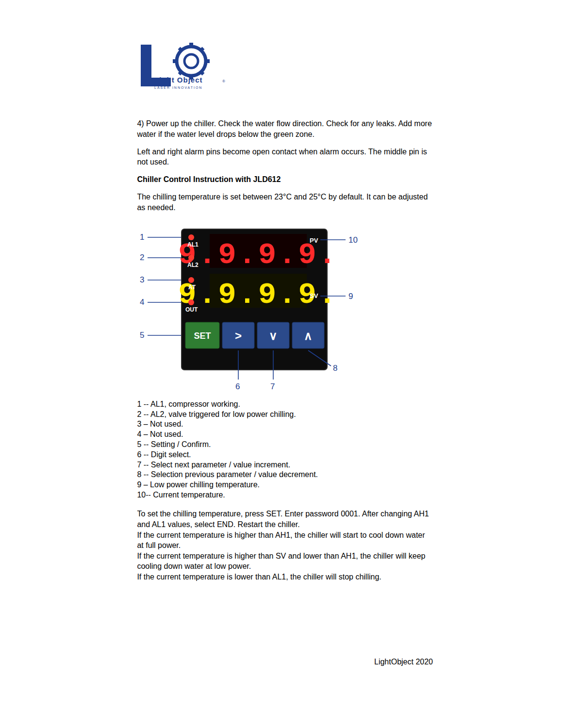Light Object LASER INNOVATION ®
4) Power up the chiller. Check the water flow direction. Check for any leaks. Add more water if the water level drops below the green zone.
Left and right alarm pins become open contact when alarm occurs. The middle pin is not used.
Chiller Control Instruction with JLD612
The chilling temperature is set between 23°C and 25°C by default. It can be adjusted as needed.
1 2 3 4 5 9.9.9.9. PV 9.9.9.9. SV AL1 AL2 AT OUT SET > ∨ ∧ 10 9 8 6 7
1 -- AL1, compressor working.
2 -- AL2, valve triggered for low power chilling.
3 – Not used.
4 – Not used.
5 -- Setting / Confirm.
6 -- Digit select.
7 -- Select next parameter / value increment.
8 -- Selection previous parameter / value decrement.
9 – Low power chilling temperature.
10-- Current temperature.
To set the chilling temperature, press SET. Enter password 0001. After changing AH1 and AL1 values, select END. Restart the chiller.
If the current temperature is higher than AH1, the chiller will start to cool down water at full power.
If the current temperature is higher than SV and lower than AH1, the chiller will keep cooling down water at low power.
If the current temperature is lower than AL1, the chiller will stop chilling.
LightObject 2020